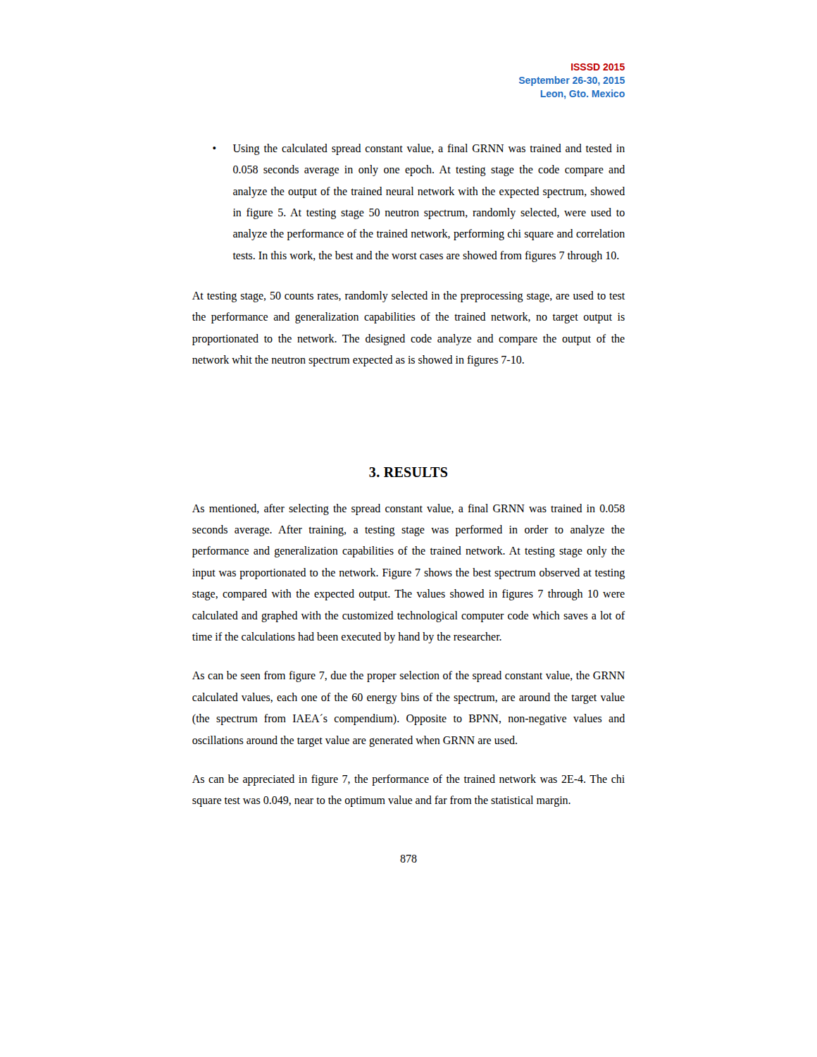ISSSD 2015
September 26-30, 2015
Leon, Gto. Mexico
Using the calculated spread constant value, a final GRNN was trained and tested in 0.058 seconds average in only one epoch. At testing stage the code compare and analyze the output of the trained neural network with the expected spectrum, showed in figure 5. At testing stage 50 neutron spectrum, randomly selected, were used to analyze the performance of the trained network, performing chi square and correlation tests. In this work, the best and the worst cases are showed from figures 7 through 10.
At testing stage, 50 counts rates, randomly selected in the preprocessing stage, are used to test the performance and generalization capabilities of the trained network, no target output is proportionated to the network. The designed code analyze and compare the output of the network whit the neutron spectrum expected as is showed in figures 7-10.
3. RESULTS
As mentioned, after selecting the spread constant value, a final GRNN was trained in 0.058 seconds average. After training, a testing stage was performed in order to analyze the performance and generalization capabilities of the trained network. At testing stage only the input was proportionated to the network. Figure 7 shows the best spectrum observed at testing stage, compared with the expected output. The values showed in figures 7 through 10 were calculated and graphed with the customized technological computer code which saves a lot of time if the calculations had been executed by hand by the researcher.
As can be seen from figure 7, due the proper selection of the spread constant value, the GRNN calculated values, each one of the 60 energy bins of the spectrum, are around the target value (the spectrum from IAEA´s compendium). Opposite to BPNN, non-negative values and oscillations around the target value are generated when GRNN are used.
As can be appreciated in figure 7, the performance of the trained network was 2E-4. The chi square test was 0.049, near to the optimum value and far from the statistical margin.
878